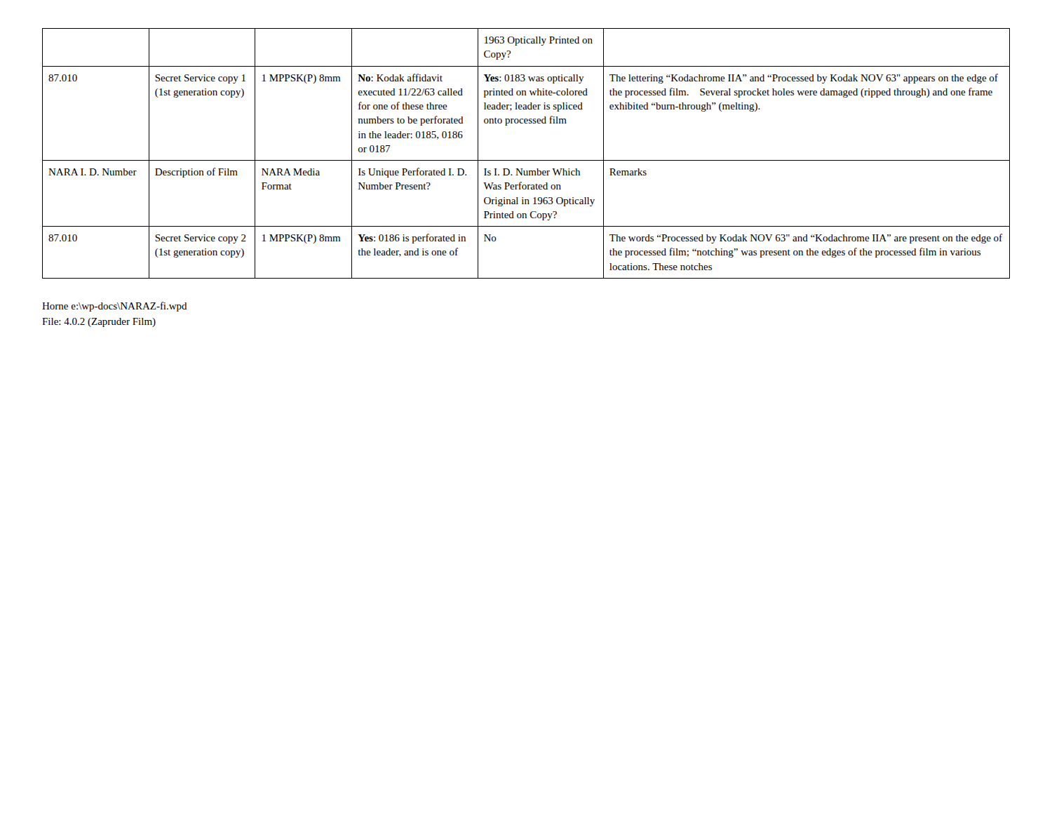| | | | | 1963 Optically Printed on Copy? | |
| 87.010 | Secret Service copy 1 (1st generation copy) | 1 MPPSK(P) 8mm | No : Kodak affidavit executed 11/22/63 called for one of these three numbers to be perforated in the leader: 0185, 0186 or 0187 | Yes : 0183 was optically printed on white-colored leader; leader is spliced onto processed film | The lettering “Kodachrome IIA” and “Processed by Kodak NOV 63" appears on the edge of the processed film. Several sprocket holes were damaged (ripped through) and one frame exhibited “burn-through” (melting). |
| NARA I. D. Number | Description of Film | NARA Media Format | Is Unique Perforated I. D. Number Present? | Is I. D. Number Which Was Perforated on Original in 1963 Optically Printed on Copy? | Remarks |
| 87.010 | Secret Service copy 2 (1st generation copy) | 1 MPPSK(P) 8mm | Yes : 0186 is perforated in the leader, and is one of | No | The words “Processed by Kodak NOV 63" and “Kodachrome IIA” are present on the edge of the processed film; “notching” was present on the edges of the processed film in various locations. These notches |
Horne e:\wp-docs\NARAZ-fi.wpd
File: 4.0.2 (Zapruder Film)